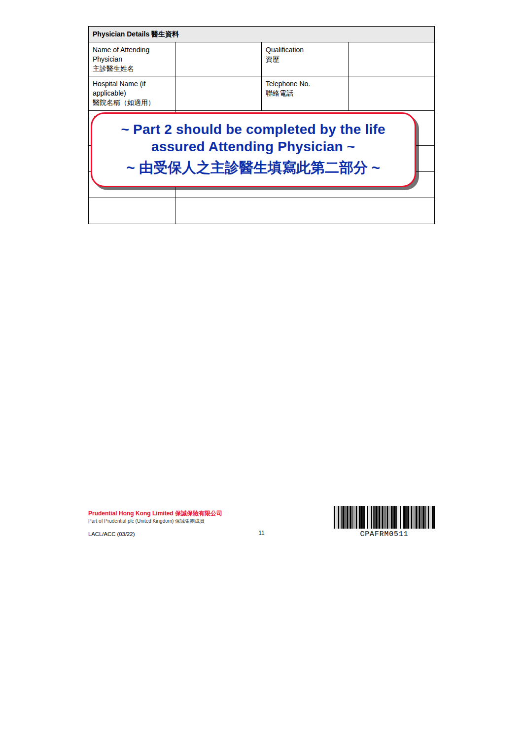| Physician Details 醫生資料 |
| Name of Attending Physician 主診醫生姓名 | | Qualification 資歷 | |
| Hospital Name (if applicable) 醫院名稱（如適用） | | Telephone No. 聯絡電話 | |
| Address | |
~ Part 2 should be completed by the life
assured Attending Physician ~
~ 由受保人之主診醫生填寫此第二部分 ~
11
Prudential Hong Kong Limited 保誠保險有限公司
Part of Prudential plc (United Kingdom) 保誠集團成員
LACL/ACC (03/22)
CPAFRM0511